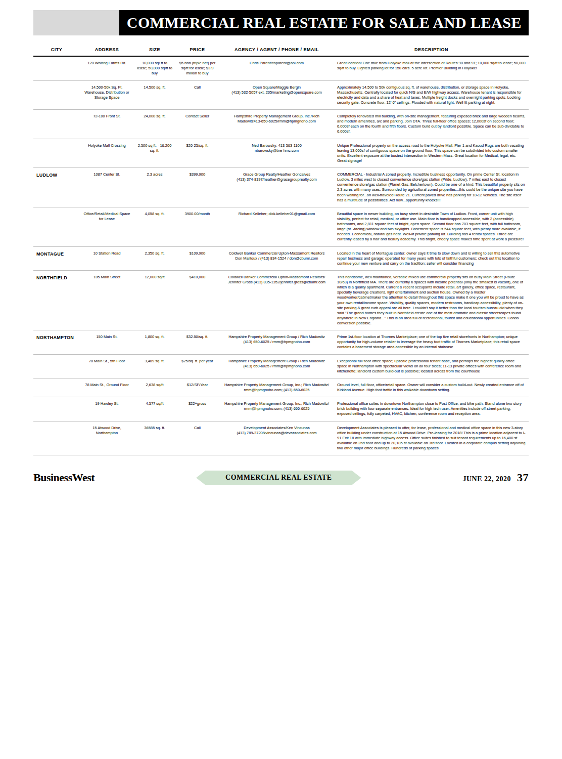COMMERCIAL REAL ESTATE FOR SALE AND LEASE
| CITY | ADDRESS | SIZE | PRICE | AGENCY / AGENT / PHONE / EMAIL | DESCRIPTION |
| --- | --- | --- | --- | --- | --- |
| | 120 Whiting Farms Rd. | 10,000 sq/ ft to lease; 50,000 sq/ft to buy | $5 nnn (triple net) per sq/ft for lease; $3.9 million to buy | Chris Parent/caparent@aol.com | Great location! One mile from Holyoke mall at the intersection of Routes 90 and 91; 10,000 sq/ft to lease; 50,000 sq/ft to buy. Lighted parking lot for 150 cars. 5 acre lot. Premier Building in Holyoke! |
| | 14,500-50k Sq. Ft. Warehouse, Distribution or Storage Space | 14,500 sq. ft. | Call | Open Square/Maggie Bergin (413) 532-5057 ext. 205/marketing@opensquare.com | Approximately 14,500 to 50k contiguous sq. ft. of warehouse, distribution, or storage space in Holyoke, Massachusetts. Centrally located for quick N/S and E/W highway access. Warehouse tenant is responsible for electricity and data and a share of heat and taxes. Multiple freight docks and overnight parking spots. Locking security gate. Concrete floor. 12' 6" ceilings. Flooded with natural light. Well-lit parking at night. |
| | 72-100 Front St. | 24,000 sq. ft. | Contact Seller | Hampshire Property Management Group, Inc./Rich Madowitz413-650-6025/rmm@hpmgnoho.com | Completely renovated mill building, with on-site management, featuring exposed brick and large wooden beams, and modern amenities, a/c and parking. Join DTA. Three full-floor office spaces; 12,000sf on second floor; 6,000sf each on the fourth and fifth floors. Custom build out by landlord possible. Space can be sub-dividable to 6,000sf. |
| | Holyoke Mall Crossing | 2,500 sq ft. - 16,200 sq. ft. | $20-25/sq. ft. | Ned Barowsky; 413-563-1100 nbarowsky@bre-hmc.com | Unique Professional property on the access road to the Holyoke Mall. Pier 1 and Kaoud Rugs are both vacating leaving 13,000sf of contiguous space on the ground floor. This space can be subdivided into custom smaller units. Excellent exposure at the busiest intersection in Western Mass. Great location for Medical, legal, etc. Great signage! |
| LUDLOW | 1087 Center St. | 2.3 acres | $399,900 | Grace Group Realty/Heather Goncalves (413) 374-8197/heather@gracegrouprealty.com | COMMERCIAL - Industrial A zoned property. Incredible business opportunity. On prime Center St. location in Ludlow. 3 miles west to closest convenience store/gas station (Pride, Ludlow), 7 miles east to closest convenience store/gas station (Planet Gas, Belchertown). Could be one-of-a-kind. This beautiful property sits on 2.3 acres with many uses. Surrounded by agricultural-zoned properties...this could be the unique site you have been waiting for...on well-traveled Route 21. Current paved drive has parking for 10-12 vehicles. The site itself has a multitude of possibilities. Act now...opportunity knocks!!! |
| | Office/Retail/Medical Space for Lease | 4,058 sq. ft. | 3900.00/month | Richard Kelleher; dick.kelleher01@gmail.com | Beautiful space in newer building, on busy street in desirable Town of Ludlow. Front, corner unit with high visibility, perfect for retail, medical, or office use. Main floor is handicapped accessible, with 2 (accessible) bathrooms, and 2,811 square feet of bright, open space. Second floor has 703 square feet, with full bathroom, large (st. -facing) window and two skylights. Basement space is 544 square feet, with plenty more available, if needed. Economical, natural gas heat. Well-lit private parking lot. Building has 4 rental spaces. Three are currently leased by a hair and beauty academy. This bright, cheery space makes time spent at work a pleasure! |
| MONTAGUE | 10 Station Road | 2,350 sq. ft. | $109,900 | Coldwell Banker Commercial Upton-Massamont Realtors Don Mailloux / (413) 834-1524 / don@cbumr.com | Located in the heart of Montague center; owner says it time to slow down and is willing to sell this automotive repair business and garage; operated for many years with lots of faithful customers; check out this location to continue your new venture and carry on the tradition; seller will consider financing |
| NORTHFIELD | 105 Main Street | 12,000 sq/ft | $410,000 | Coldwell Banker Commercial Upton-Massamont Realtors/ Jennifer Gross (413) 835-1352/jennifer.gross@cbumr.com | This handsome, well maintained, versatile mixed use commercial property sits on busy Main Street (Route 10/63) in Northfield MA. There are currently 6 spaces with income potential (only the smallest is vacant), one of which is a quality apartment. Current & recent occupants include retail, art gallery, office space, restaurant, specialty beverage creations, light entertainment and auction house. Owned by a master woodworker/cabinetmaker the attention to detail throughout this space make it one you will be proud to have as your own rental/income space. Visibility, quality spaces, modern restrooms, handicap accessibility, plenty of on-site parking & great curb appeal are all here. I couldn't say it better than the local tourism bureau did when they said "The grand homes they built in Northfield create one of the most dramatic and classic streetscapes found anywhere in New England..." This is an area full of recreational, tourist and educational opportunities. Condo conversion possible. |
| NORTHAMPTON | 150 Main St. | 1,800 sq. ft. | $32.50/sq. ft. | Hampshire Property Management Group / Rich Madowitz (413) 650-6025 / rmm@hpmgnoho.com | Prime 1st-floor location at Thornes Marketplace; one of the top five retail storefronts in Northampton; unique opportunity for high-volume retailer to leverage the heavy foot traffic of Thornes Marketplace; this retail space contains a basement storage area accessible by an internal staircase |
| | 78 Main St., 5th Floor | 3,489 sq. ft. | $25/sq. ft. per year | Hampshire Property Management Group / Rich Madowitz (413) 650-6025 / rmm@hpmgnoho.com | Exceptional full floor office space; upscale professional tenant base, and perhaps the highest quality office space in Northampton with spectacular views on all four sides; 11-13 private offices with conference room and kitchenette; landlord custom build-out is possible; located across from the courthouse |
| | 78 Main St., Ground Floor | 2,638 sq/ft | $12/SF/Year | Hampshire Property Management Group, Inc.; Rich Madowitz/ rmm@hpmgnoho.com; (413) 650-6025 | Ground level, full floor, office/retail space. Owner will consider a custom build-out. Newly created entrance off of Kirkland Avenue. High foot traffic in this walkable downtown setting. |
| | 19 Hawley St. | 4,577 sq/ft | $22+gross | Hampshire Property Management Group, Inc.; Rich Madowitz/ rmm@hpmgnoho.com; (413) 650-6025 | Professional office suites in downtown Northampton close to Post Office, and bike path. Stand-alone two-story brick building with four separate entrances. Ideal for high-tech user. Amenities include off-street parking, exposed ceilings, fully carpeted, HVAC, kitchen, conference room and reception area. |
| | 15 Atwood Drive, Northampton | 36585 sq. ft. | Call | Development Associates/Ken Vincunas (413) 789-3720/kvincunas@devassociates.com | Development Associates is pleased to offer, for lease, professional and medical office space in this new 3-story office building under construction at 15 Atwood Drive. Pre-leasing for 2018! This is a prime location adjacent to I-91 Exit 18 with immediate highway access. Office suites finished to suit tenant requirements up to 16,400 sf available on 2nd floor and up to 20,185 sf available on 3rd floor. Located in a corporate campus setting adjoining two other major office buildings. Hundreds of parking spaces |
Business West
COMMERCIAL REAL ESTATE
JUNE 22, 2020 37